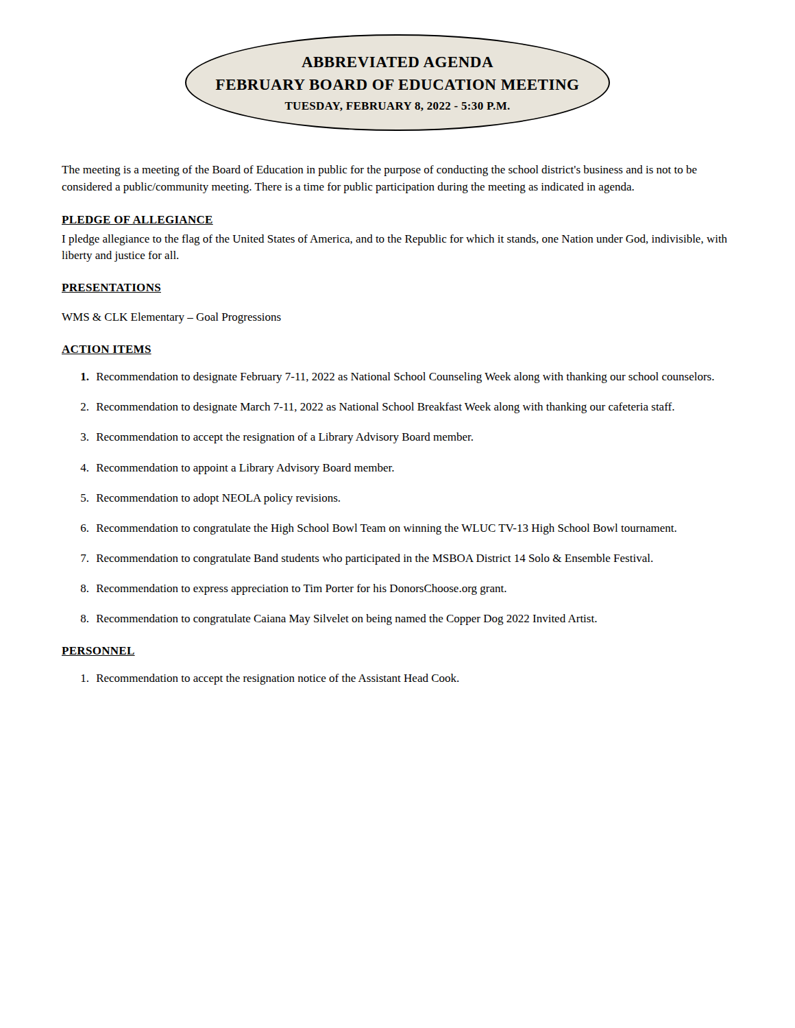ABBREVIATED AGENDA
FEBRUARY BOARD OF EDUCATION MEETING
TUESDAY, FEBRUARY 8, 2022 - 5:30 P.M.
The meeting is a meeting of the Board of Education in public for the purpose of conducting the school district's business and is not to be considered a public/community meeting. There is a time for public participation during the meeting as indicated in agenda.
PLEDGE OF ALLEGIANCE
I pledge allegiance to the flag of the United States of America, and to the Republic for which it stands, one Nation under God, indivisible, with liberty and justice for all.
PRESENTATIONS
WMS & CLK Elementary – Goal Progressions
ACTION ITEMS
Recommendation to designate February 7-11, 2022 as National School Counseling Week along with thanking our school counselors.
Recommendation to designate March 7-11, 2022 as National School Breakfast Week along with thanking our cafeteria staff.
Recommendation to accept the resignation of a Library Advisory Board member.
Recommendation to appoint a Library Advisory Board member.
Recommendation to adopt NEOLA policy revisions.
Recommendation to congratulate the High School Bowl Team on winning the WLUC TV-13 High School Bowl tournament.
Recommendation to congratulate Band students who participated in the MSBOA District 14 Solo & Ensemble Festival.
Recommendation to express appreciation to Tim Porter for his DonorsChoose.org grant.
Recommendation to congratulate Caiana May Silvelet on being named the Copper Dog 2022 Invited Artist.
PERSONNEL
Recommendation to accept the resignation notice of the Assistant Head Cook.